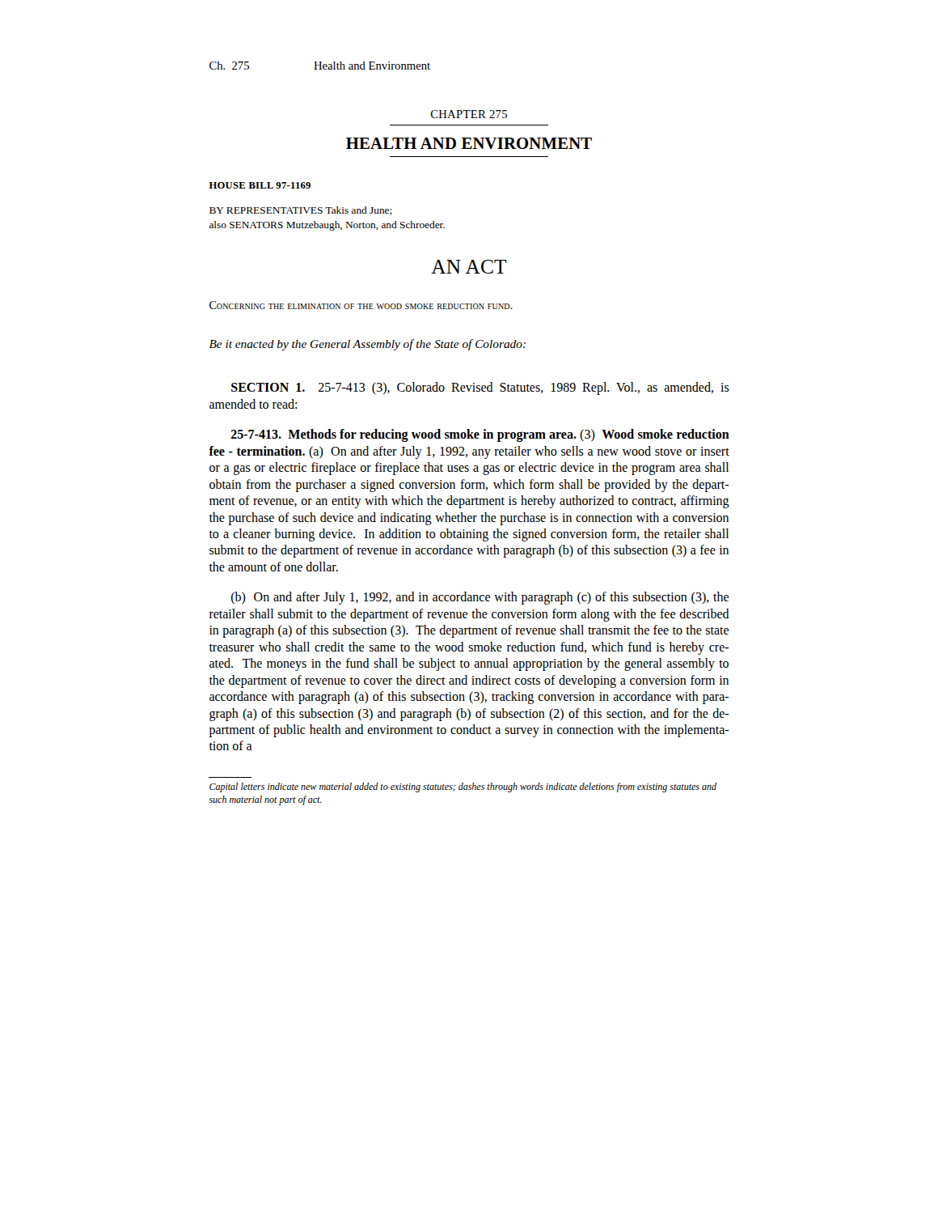Ch. 275
Health and Environment
CHAPTER 275
HEALTH AND ENVIRONMENT
HOUSE BILL 97-1169
BY REPRESENTATIVES Takis and June;
also SENATORS Mutzebaugh, Norton, and Schroeder.
AN ACT
Concerning the elimination of the wood smoke reduction fund.
Be it enacted by the General Assembly of the State of Colorado:
SECTION 1. 25-7-413 (3), Colorado Revised Statutes, 1989 Repl. Vol., as amended, is amended to read:
25-7-413. Methods for reducing wood smoke in program area. (3) Wood smoke reduction fee - termination. (a) On and after July 1, 1992, any retailer who sells a new wood stove or insert or a gas or electric fireplace or fireplace that uses a gas or electric device in the program area shall obtain from the purchaser a signed conversion form, which form shall be provided by the department of revenue, or an entity with which the department is hereby authorized to contract, affirming the purchase of such device and indicating whether the purchase is in connection with a conversion to a cleaner burning device. In addition to obtaining the signed conversion form, the retailer shall submit to the department of revenue in accordance with paragraph (b) of this subsection (3) a fee in the amount of one dollar.
(b) On and after July 1, 1992, and in accordance with paragraph (c) of this subsection (3), the retailer shall submit to the department of revenue the conversion form along with the fee described in paragraph (a) of this subsection (3). The department of revenue shall transmit the fee to the state treasurer who shall credit the same to the wood smoke reduction fund, which fund is hereby created. The moneys in the fund shall be subject to annual appropriation by the general assembly to the department of revenue to cover the direct and indirect costs of developing a conversion form in accordance with paragraph (a) of this subsection (3), tracking conversion in accordance with paragraph (a) of this subsection (3) and paragraph (b) of subsection (2) of this section, and for the department of public health and environment to conduct a survey in connection with the implementation of a
Capital letters indicate new material added to existing statutes; dashes through words indicate deletions from existing statutes and such material not part of act.